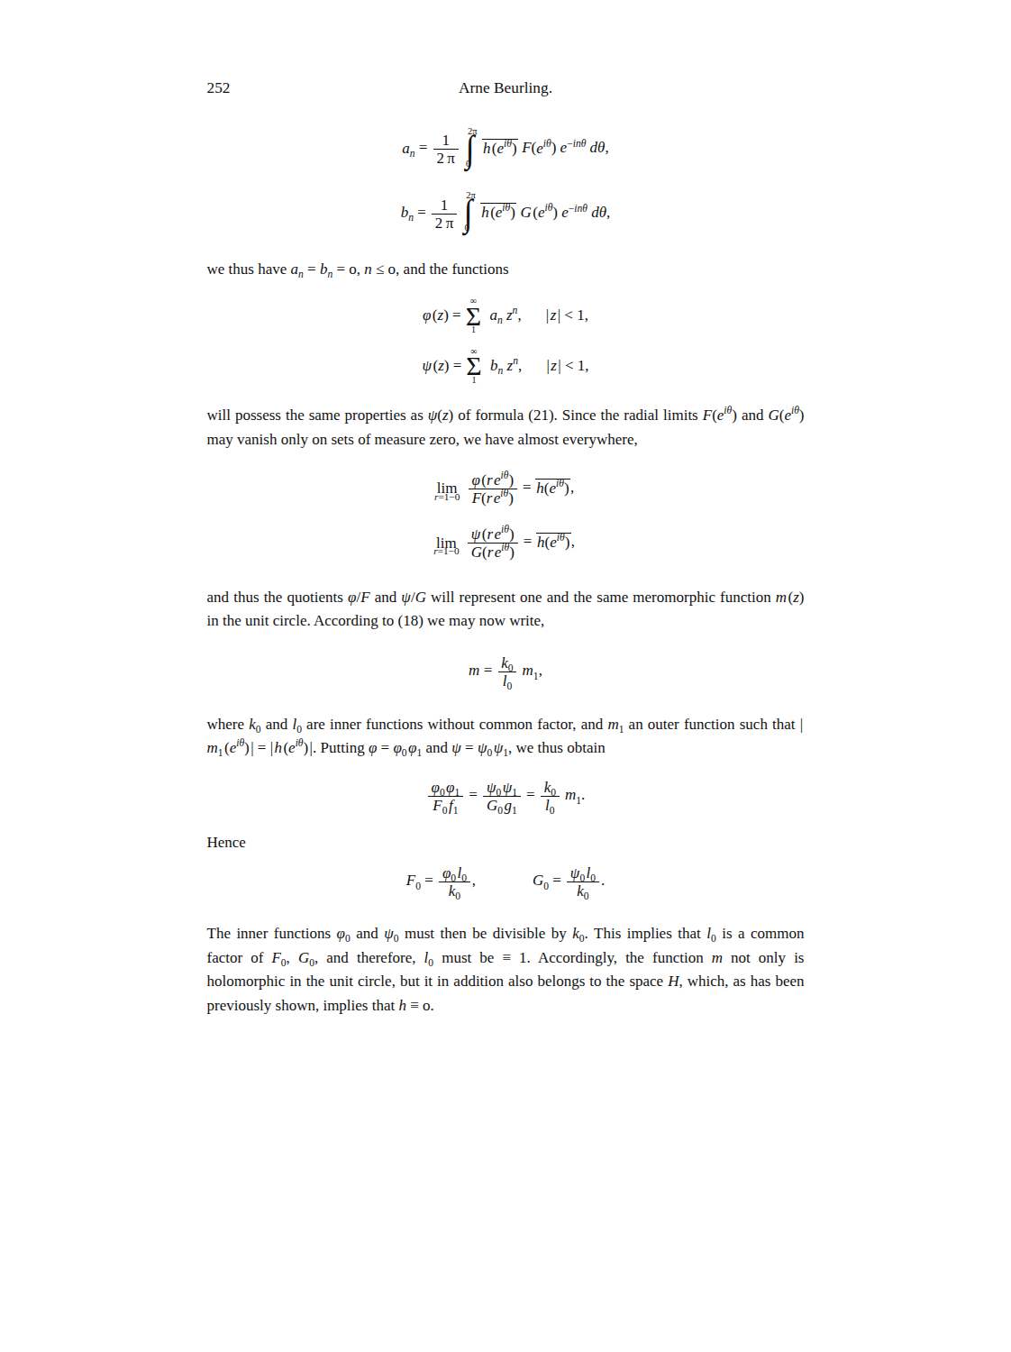252
Arne Beurling.
an = 12 π 2π∫0 h (eiθ) F(eiθ) e−inθ dθ,
bn = 12 π 2π∫0 h (eiθ) G (eiθ) e−inθ dθ,
we thus have an = bn = o, n ≤ o, and the functions
φ (z) = ∞Σ 1 an zn, | z | < 1,
ψ (z) = ∞Σ 1 bn zn, | z | < 1,
will possess the same properties as ψ(z) of formula (21). Since the radial limits F(eiθ) and G(eiθ) may vanish only on sets of measure zero, we have almost everywhere,
lim r=1−0 φ (r eiθ) F(r eiθ) = h(eiθ),
lim r=1−0 ψ (r eiθ) G(r eiθ) = h(eiθ),
and thus the quotients φ/F and ψ/G will represent one and the same mero­morphic function m (z) in the unit circle. According to (18) we may now write,
m = k0 l0 m1,
where k0 and l0 are inner functions without common factor, and m1 an outer function such that | m1 (eiθ) | = | h (eiθ) |. Putting φ = φ0 φ1 and ψ = ψ0 ψ1, we thus obtain
φ0 φ1 F0 f1 = ψ0 ψ1 G0 g1 = k0 l0 m1.
Hence
F0 = φ0 l0 k0, G0 = ψ0 l0 k0.
The inner functions φ0 and ψ0 must then be divisible by k0. This implies that l0 is a common factor of F0, G0, and therefore, l0 must be ≡ 1. Accordingly, the function m not only is holomorphic in the unit circle, but it in addition also belongs to the space H, which, as has been previously shown, implies that h ≡ o.